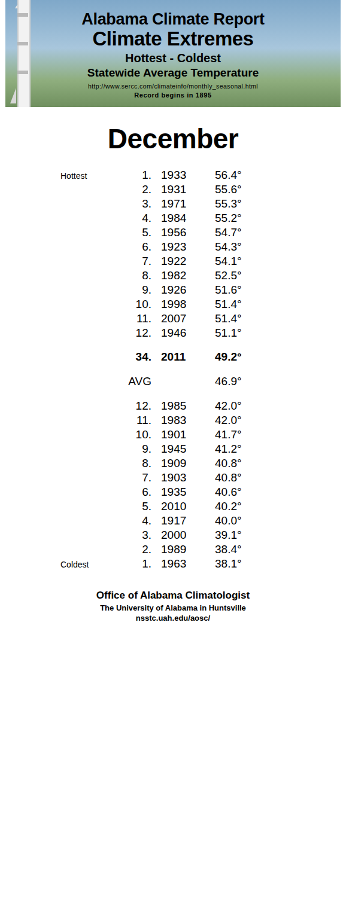Alabama Climate Report
Climate Extremes
Hottest - Coldest
Statewide Average Temperature
http://www.sercc.com/climateinfo/monthly_seasonal.html
Record begins in 1895
December
| Hottest | 1. | 1933 | 56.4° | |
| | 2. | 1931 | 55.6° | |
| | 3. | 1971 | 55.3° | |
| | 4. | 1984 | 55.2° | |
| | 5. | 1956 | 54.7° | |
| | 6. | 1923 | 54.3° | |
| | 7. | 1922 | 54.1° | |
| | 8. | 1982 | 52.5° | |
| | 9. | 1926 | 51.6° | |
| | 10. | 1998 | 51.4° | |
| | 11. | 2007 | 51.4° | |
| | 12. | 1946 | 51.1° | |
| | 34. | 2011 | 49.2° | |
| | AVG | | 46.9° | |
| | 12. | 1985 | 42.0° | |
| | 11. | 1983 | 42.0° | |
| | 10. | 1901 | 41.7° | |
| | 9. | 1945 | 41.2° | |
| | 8. | 1909 | 40.8° | |
| | 7. | 1903 | 40.8° | |
| | 6. | 1935 | 40.6° | |
| | 5. | 2010 | 40.2° | |
| | 4. | 1917 | 40.0° | |
| | 3. | 2000 | 39.1° | |
| | 2. | 1989 | 38.4° | |
| Coldest | 1. | 1963 | 38.1° | |
Office of Alabama Climatologist
The University of Alabama in Huntsville
nsstc.uah.edu/aosc/